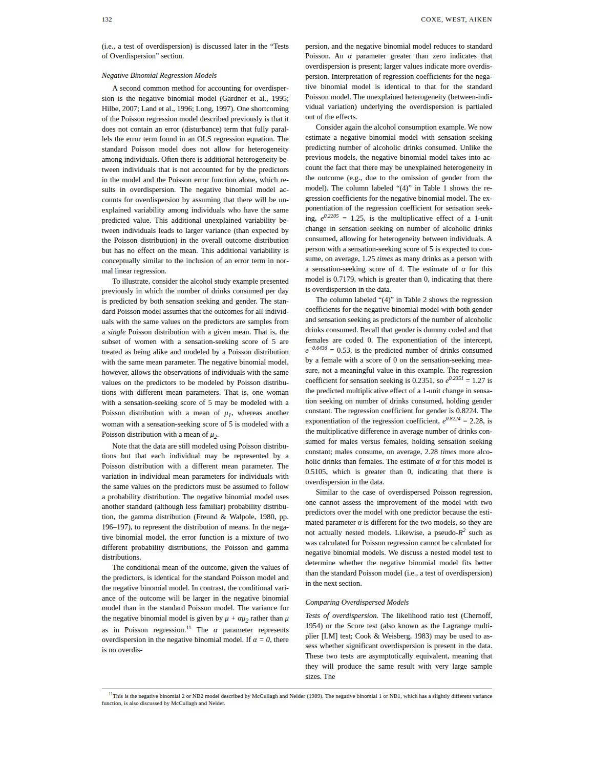132 COXE, WEST, AIKEN
(i.e., a test of overdispersion) is discussed later in the “Tests of Overdispersion” section.
Negative Binomial Regression Models
A second common method for accounting for overdispersion is the negative binomial model (Gardner et al., 1995; Hilbe, 2007; Land et al., 1996; Long, 1997). One shortcoming of the Poisson regression model described previously is that it does not contain an error (disturbance) term that fully parallels the error term found in an OLS regression equation. The standard Poisson model does not allow for heterogeneity among individuals. Often there is additional heterogeneity between individuals that is not accounted for by the predictors in the model and the Poisson error function alone, which results in overdispersion. The negative binomial model accounts for overdispersion by assuming that there will be unexplained variability among individuals who have the same predicted value. This additional unexplained variability between individuals leads to larger variance (than expected by the Poisson distribution) in the overall outcome distribution but has no effect on the mean. This additional variability is conceptually similar to the inclusion of an error term in normal linear regression.
To illustrate, consider the alcohol study example presented previously in which the number of drinks consumed per day is predicted by both sensation seeking and gender. The standard Poisson model assumes that the outcomes for all individuals with the same values on the predictors are samples from a single Poisson distribution with a given mean. That is, the subset of women with a sensation-seeking score of 5 are treated as being alike and modeled by a Poisson distribution with the same mean parameter. The negative binomial model, however, allows the observations of individuals with the same values on the predictors to be modeled by Poisson distributions with different mean parameters. That is, one woman with a sensation-seeking score of 5 may be modeled with a Poisson distribution with a mean of μ1, whereas another woman with a sensation-seeking score of 5 is modeled with a Poisson distribution with a mean of μ2.
Note that the data are still modeled using Poisson distributions but that each individual may be represented by a Poisson distribution with a different mean parameter. The variation in individual mean parameters for individuals with the same values on the predictors must be assumed to follow a probability distribution. The negative binomial model uses another standard (although less familiar) probability distribution, the gamma distribution (Freund & Walpole, 1980, pp. 196–197), to represent the distribution of means. In the negative binomial model, the error function is a mixture of two different probability distributions, the Poisson and gamma distributions.
The conditional mean of the outcome, given the values of the predictors, is identical for the standard Poisson model and the negative binomial model. In contrast, the conditional variance of the outcome will be larger in the negative binomial model than in the standard Poisson model. The variance for the negative binomial model is given by μ + αμ2 rather than μ as in Poisson regression.11 The α parameter represents overdispersion in the negative binomial model. If α = 0, there is no overdis-
persion, and the negative binomial model reduces to standard Poisson. An α parameter greater than zero indicates that overdispersion is present; larger values indicate more overdispersion. Interpretation of regression coefficients for the negative binomial model is identical to that for the standard Poisson model. The unexplained heterogeneity (between-individual variation) underlying the overdispersion is partialed out of the effects.
Consider again the alcohol consumption example. We now estimate a negative binomial model with sensation seeking predicting number of alcoholic drinks consumed. Unlike the previous models, the negative binomial model takes into account the fact that there may be unexplained heterogeneity in the outcome (e.g., due to the omission of gender from the model). The column labeled “(4)” in Table 1 shows the regression coefficients for the negative binomial model. The exponentiation of the regression coefficient for sensation seeking, e0.2205 = 1.25, is the multiplicative effect of a 1-unit change in sensation seeking on number of alcoholic drinks consumed, allowing for heterogeneity between individuals. A person with a sensation-seeking score of 5 is expected to consume, on average, 1.25 times as many drinks as a person with a sensation-seeking score of 4. The estimate of α for this model is 0.7179, which is greater than 0, indicating that there is overdispersion in the data.
The column labeled “(4)” in Table 2 shows the regression coefficients for the negative binomial model with both gender and sensation seeking as predictors of the number of alcoholic drinks consumed. Recall that gender is dummy coded and that females are coded 0. The exponentiation of the intercept, e−0.6436 = 0.53, is the predicted number of drinks consumed by a female with a score of 0 on the sensation-seeking measure, not a meaningful value in this example. The regression coefficient for sensation seeking is 0.2351, so e0.2351 = 1.27 is the predicted multiplicative effect of a 1-unit change in sensation seeking on number of drinks consumed, holding gender constant. The regression coefficient for gender is 0.8224. The exponentiation of the regression coefficient, e0.8224 = 2.28, is the multiplicative difference in average number of drinks consumed for males versus females, holding sensation seeking constant; males consume, on average, 2.28 times more alcoholic drinks than females. The estimate of α for this model is 0.5105, which is greater than 0, indicating that there is overdispersion in the data.
Similar to the case of overdispersed Poisson regression, one cannot assess the improvement of the model with two predictors over the model with one predictor because the estimated parameter α is different for the two models, so they are not actually nested models. Likewise, a pseudo-R2 such as was calculated for Poisson regression cannot be calculated for negative binomial models. We discuss a nested model test to determine whether the negative binomial model fits better than the standard Poisson model (i.e., a test of overdispersion) in the next section.
Comparing Overdispersed Models
Tests of overdispersion.
The likelihood ratio test (Chernoff, 1954) or the Score test (also known as the Lagrange multiplier [LM] test; Cook & Weisberg, 1983) may be used to assess whether significant overdispersion is present in the data. These two tests are asymptotically equivalent, meaning that they will produce the same result with very large sample sizes. The
11This is the negative binomial 2 or NB2 model described by McCullagh and Nelder (1989). The negative binomial 1 or NB1, which has a slightly different variance function, is also discussed by McCullagh and Nelder.